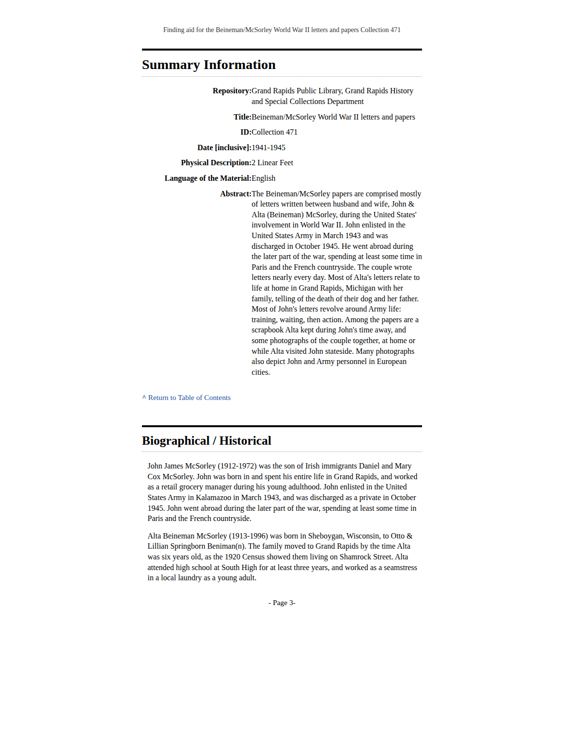Finding aid for the Beineman/McSorley World War II letters and papers Collection 471
Summary Information
| Repository: | Grand Rapids Public Library, Grand Rapids History and Special Collections Department |
| Title: | Beineman/McSorley World War II letters and papers |
| ID: | Collection 471 |
| Date [inclusive]: | 1941-1945 |
| Physical Description: | 2 Linear Feet |
| Language of the Material: | English |
| Abstract: | The Beineman/McSorley papers are comprised mostly of letters written between husband and wife, John & Alta (Beineman) McSorley, during the United States' involvement in World War II. John enlisted in the United States Army in March 1943 and was discharged in October 1945. He went abroad during the later part of the war, spending at least some time in Paris and the French countryside. The couple wrote letters nearly every day. Most of Alta's letters relate to life at home in Grand Rapids, Michigan with her family, telling of the death of their dog and her father. Most of John's letters revolve around Army life: training, waiting, then action. Among the papers are a scrapbook Alta kept during John's time away, and some photographs of the couple together, at home or while Alta visited John stateside. Many photographs also depict John and Army personnel in European cities. |
^ Return to Table of Contents
Biographical / Historical
John James McSorley (1912-1972) was the son of Irish immigrants Daniel and Mary Cox McSorley. John was born in and spent his entire life in Grand Rapids, and worked as a retail grocery manager during his young adulthood. John enlisted in the United States Army in Kalamazoo in March 1943, and was discharged as a private in October 1945. John went abroad during the later part of the war, spending at least some time in Paris and the French countryside.
Alta Beineman McSorley (1913-1996) was born in Sheboygan, Wisconsin, to Otto & Lillian Springborn Beniman(n). The family moved to Grand Rapids by the time Alta was six years old, as the 1920 Census showed them living on Shamrock Street. Alta attended high school at South High for at least three years, and worked as a seamstress in a local laundry as a young adult.
- Page 3-